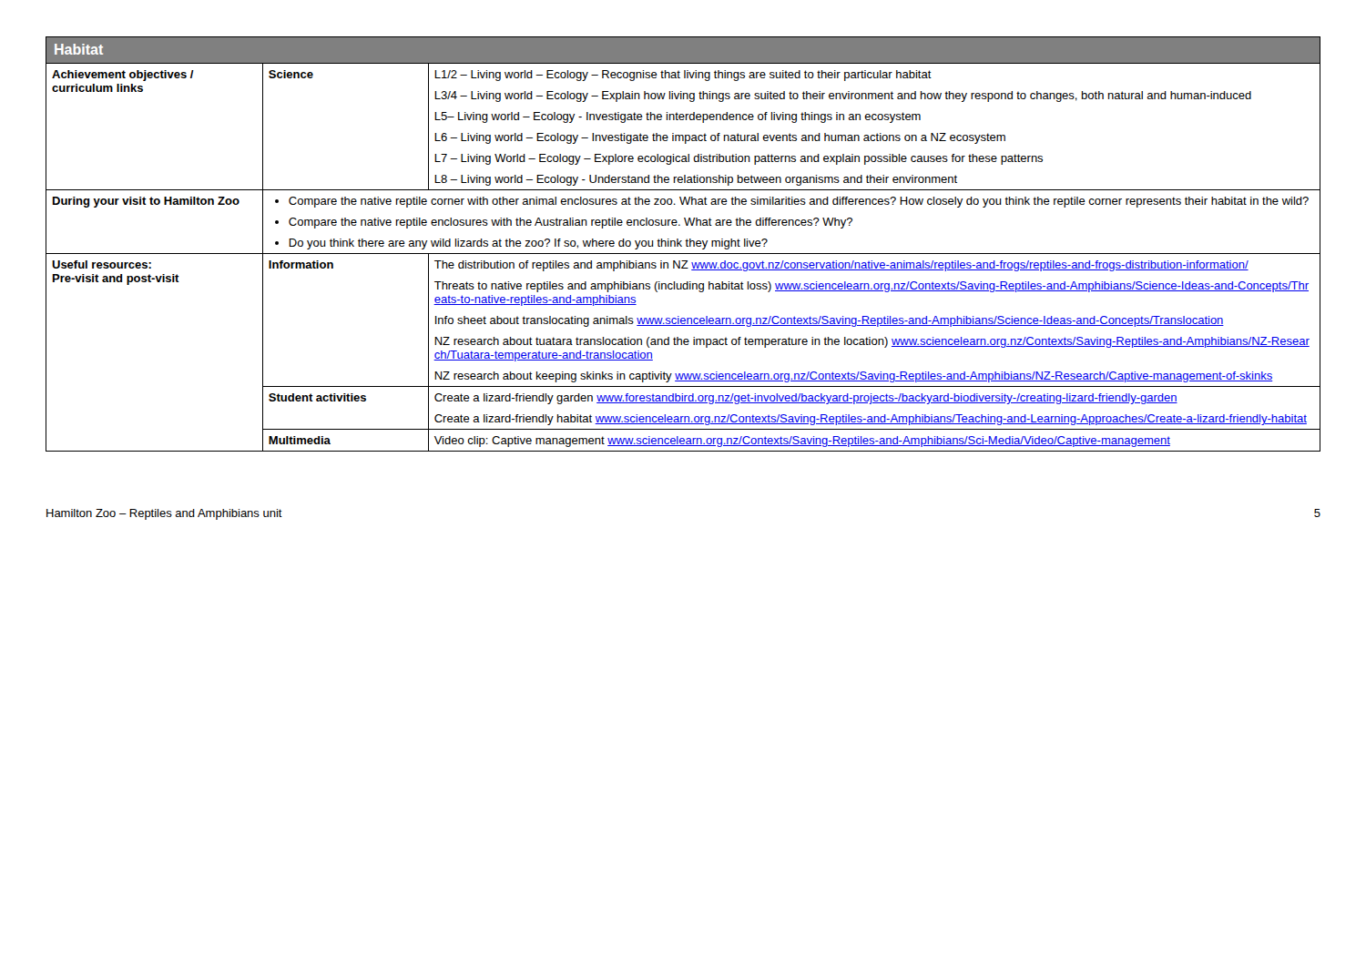| Habitat |
| Achievement objectives / curriculum links | Science | L1/2 – Living world – Ecology – Recognise that living things are suited to their particular habitat L3/4 – Living world – Ecology – Explain how living things are suited to their environment and how they respond to changes, both natural and human-induced L5– Living world – Ecology - Investigate the interdependence of living things in an ecosystem L6 – Living world – Ecology – Investigate the impact of natural events and human actions on a NZ ecosystem L7 – Living World – Ecology – Explore ecological distribution patterns and explain possible causes for these patterns L8 – Living world – Ecology - Understand the relationship between organisms and their environment |
| During your visit to Hamilton Zoo | Compare the native reptile corner with other animal enclosures at the zoo. What are the similarities and differences? How closely do you think the reptile corner represents their habitat in the wild? Compare the native reptile enclosures with the Australian reptile enclosure. What are the differences? Why? Do you think there are any wild lizards at the zoo? If so, where do you think they might live? |
| Useful resources: Pre-visit and post-visit | Information | The distribution of reptiles and amphibians in NZ www.doc.govt.nz/conservation/native-animals/reptiles-and-frogs/reptiles-and-frogs-distribution-information/ Threats to native reptiles and amphibians (including habitat loss) www.sciencelearn.org.nz/Contexts/Saving-Reptiles-and-Amphibians/Science-Ideas-and-Concepts/Threats-to-native-reptiles-and-amphibians Info sheet about translocating animals www.sciencelearn.org.nz/Contexts/Saving-Reptiles-and-Amphibians/Science-Ideas-and-Concepts/Translocation NZ research about tuatara translocation (and the impact of temperature in the location) www.sciencelearn.org.nz/Contexts/Saving-Reptiles-and-Amphibians/NZ-Research/Tuatara-temperature-and-translocation NZ research about keeping skinks in captivity www.sciencelearn.org.nz/Contexts/Saving-Reptiles-and-Amphibians/NZ-Research/Captive-management-of-skinks |
| Student activities | Create a lizard-friendly garden www.forestandbird.org.nz/get-involved/backyard-projects-/backyard-biodiversity-/creating-lizard-friendly-garden Create a lizard-friendly habitat www.sciencelearn.org.nz/Contexts/Saving-Reptiles-and-Amphibians/Teaching-and-Learning-Approaches/Create-a-lizard-friendly-habitat |
| Multimedia | Video clip: Captive management www.sciencelearn.org.nz/Contexts/Saving-Reptiles-and-Amphibians/Sci-Media/Video/Captive-management |
Hamilton Zoo – Reptiles and Amphibians unit 5